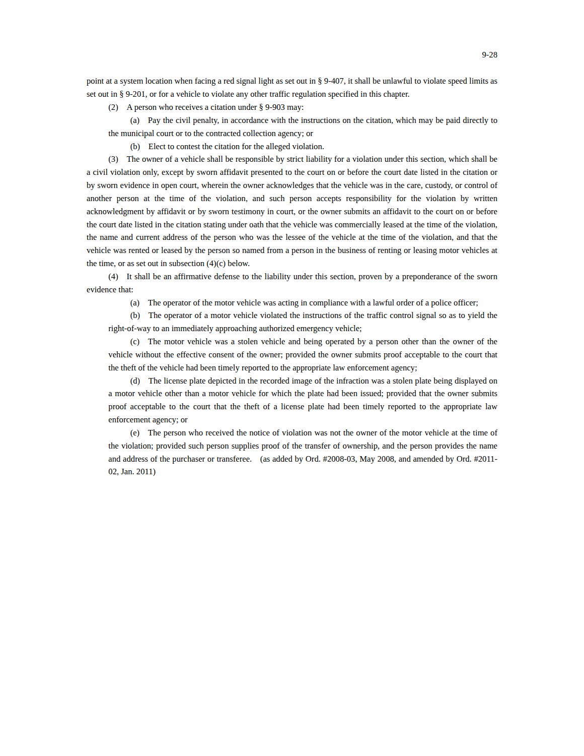9-28
point at a system location when facing a red signal light as set out in § 9-407, it shall be unlawful to violate speed limits as set out in § 9-201, or for a vehicle to violate any other traffic regulation specified in this chapter.
(2) A person who receives a citation under § 9-903 may:
(a) Pay the civil penalty, in accordance with the instructions on the citation, which may be paid directly to the municipal court or to the contracted collection agency; or
(b) Elect to contest the citation for the alleged violation.
(3) The owner of a vehicle shall be responsible by strict liability for a violation under this section, which shall be a civil violation only, except by sworn affidavit presented to the court on or before the court date listed in the citation or by sworn evidence in open court, wherein the owner acknowledges that the vehicle was in the care, custody, or control of another person at the time of the violation, and such person accepts responsibility for the violation by written acknowledgment by affidavit or by sworn testimony in court, or the owner submits an affidavit to the court on or before the court date listed in the citation stating under oath that the vehicle was commercially leased at the time of the violation, the name and current address of the person who was the lessee of the vehicle at the time of the violation, and that the vehicle was rented or leased by the person so named from a person in the business of renting or leasing motor vehicles at the time, or as set out in subsection (4)(c) below.
(4) It shall be an affirmative defense to the liability under this section, proven by a preponderance of the sworn evidence that:
(a) The operator of the motor vehicle was acting in compliance with a lawful order of a police officer;
(b) The operator of a motor vehicle violated the instructions of the traffic control signal so as to yield the right-of-way to an immediately approaching authorized emergency vehicle;
(c) The motor vehicle was a stolen vehicle and being operated by a person other than the owner of the vehicle without the effective consent of the owner; provided the owner submits proof acceptable to the court that the theft of the vehicle had been timely reported to the appropriate law enforcement agency;
(d) The license plate depicted in the recorded image of the infraction was a stolen plate being displayed on a motor vehicle other than a motor vehicle for which the plate had been issued; provided that the owner submits proof acceptable to the court that the theft of a license plate had been timely reported to the appropriate law enforcement agency; or
(e) The person who received the notice of violation was not the owner of the motor vehicle at the time of the violation; provided such person supplies proof of the transfer of ownership, and the person provides the name and address of the purchaser or transferee. (as added by Ord. #2008-03, May 2008, and amended by Ord. #2011-02, Jan. 2011)